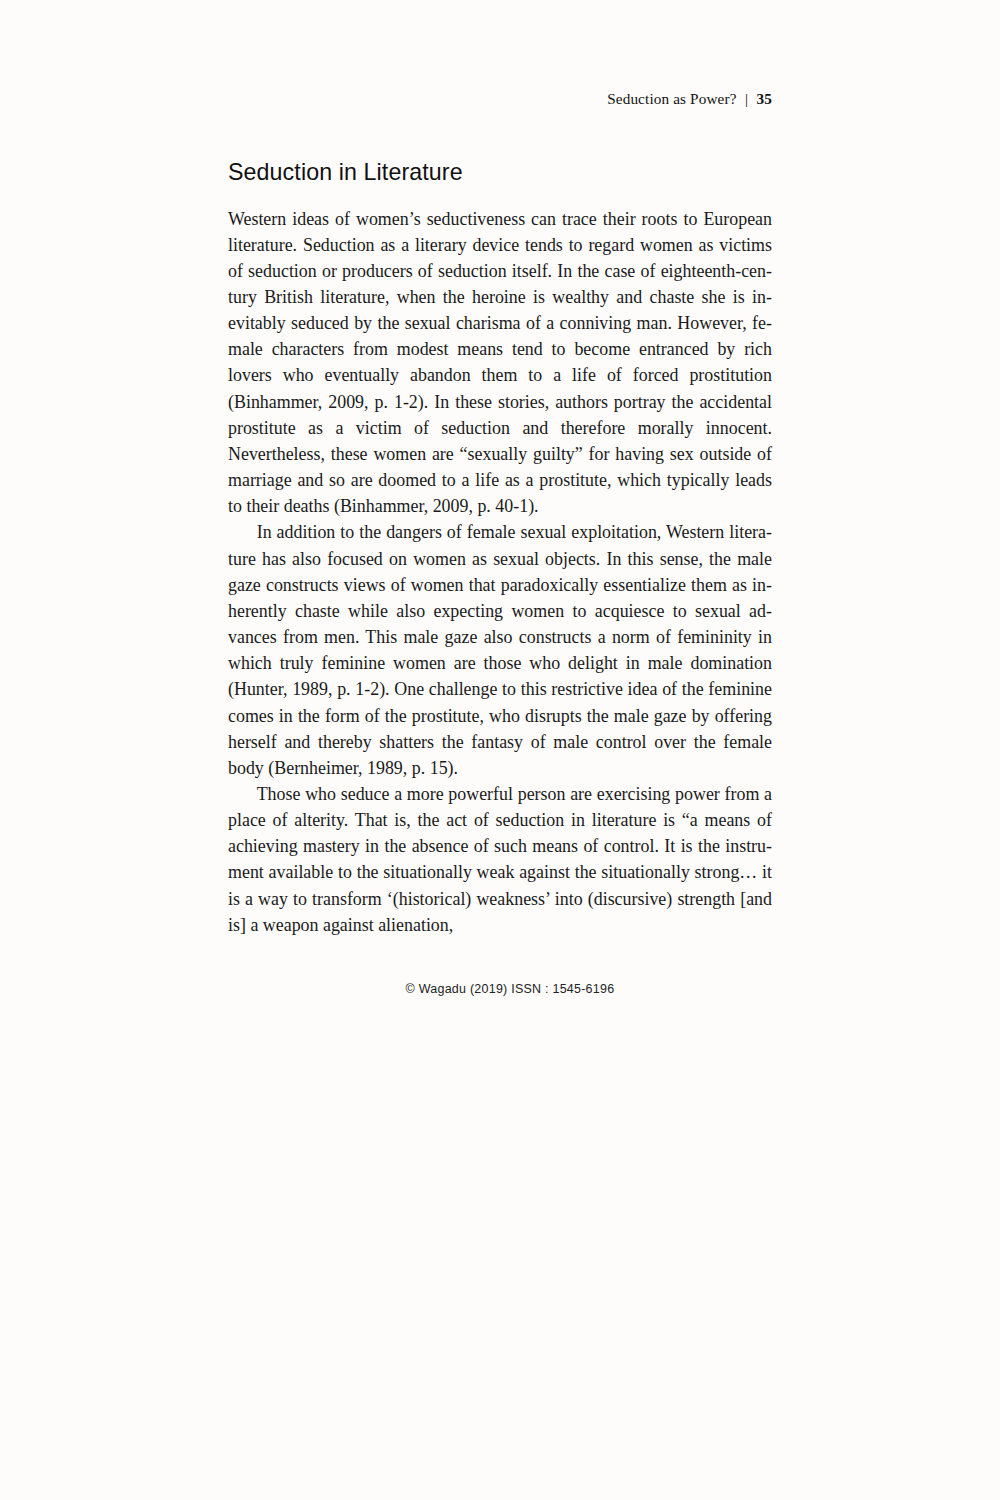Seduction as Power?|35
Seduction in Literature
Western ideas of women’s seductiveness can trace their roots to European literature. Seduction as a literary device tends to regard women as victims of seduction or producers of seduction itself. In the case of eighteenth-century British literature, when the heroine is wealthy and chaste she is inevitably seduced by the sexual charisma of a conniving man. However, female characters from modest means tend to become entranced by rich lovers who eventually abandon them to a life of forced prostitution (Binhammer, 2009, p. 1-2). In these stories, authors portray the accidental prostitute as a victim of seduction and therefore morally innocent. Nevertheless, these women are “sexually guilty” for having sex outside of marriage and so are doomed to a life as a prostitute, which typically leads to their deaths (Binhammer, 2009, p. 40-1).
In addition to the dangers of female sexual exploitation, Western literature has also focused on women as sexual objects. In this sense, the male gaze constructs views of women that paradoxically essentialize them as inherently chaste while also expecting women to acquiesce to sexual advances from men. This male gaze also constructs a norm of femininity in which truly feminine women are those who delight in male domination (Hunter, 1989, p. 1-2). One challenge to this restrictive idea of the feminine comes in the form of the prostitute, who disrupts the male gaze by offering herself and thereby shatters the fantasy of male control over the female body (Bernheimer, 1989, p. 15).
Those who seduce a more powerful person are exercising power from a place of alterity. That is, the act of seduction in literature is “a means of achieving mastery in the absence of such means of control. It is the instrument available to the situationally weak against the situationally strong… it is a way to transform ‘(historical) weakness’ into (discursive) strength [and is] a weapon against alienation,
© Wagadu (2019) ISSN : 1545-6196